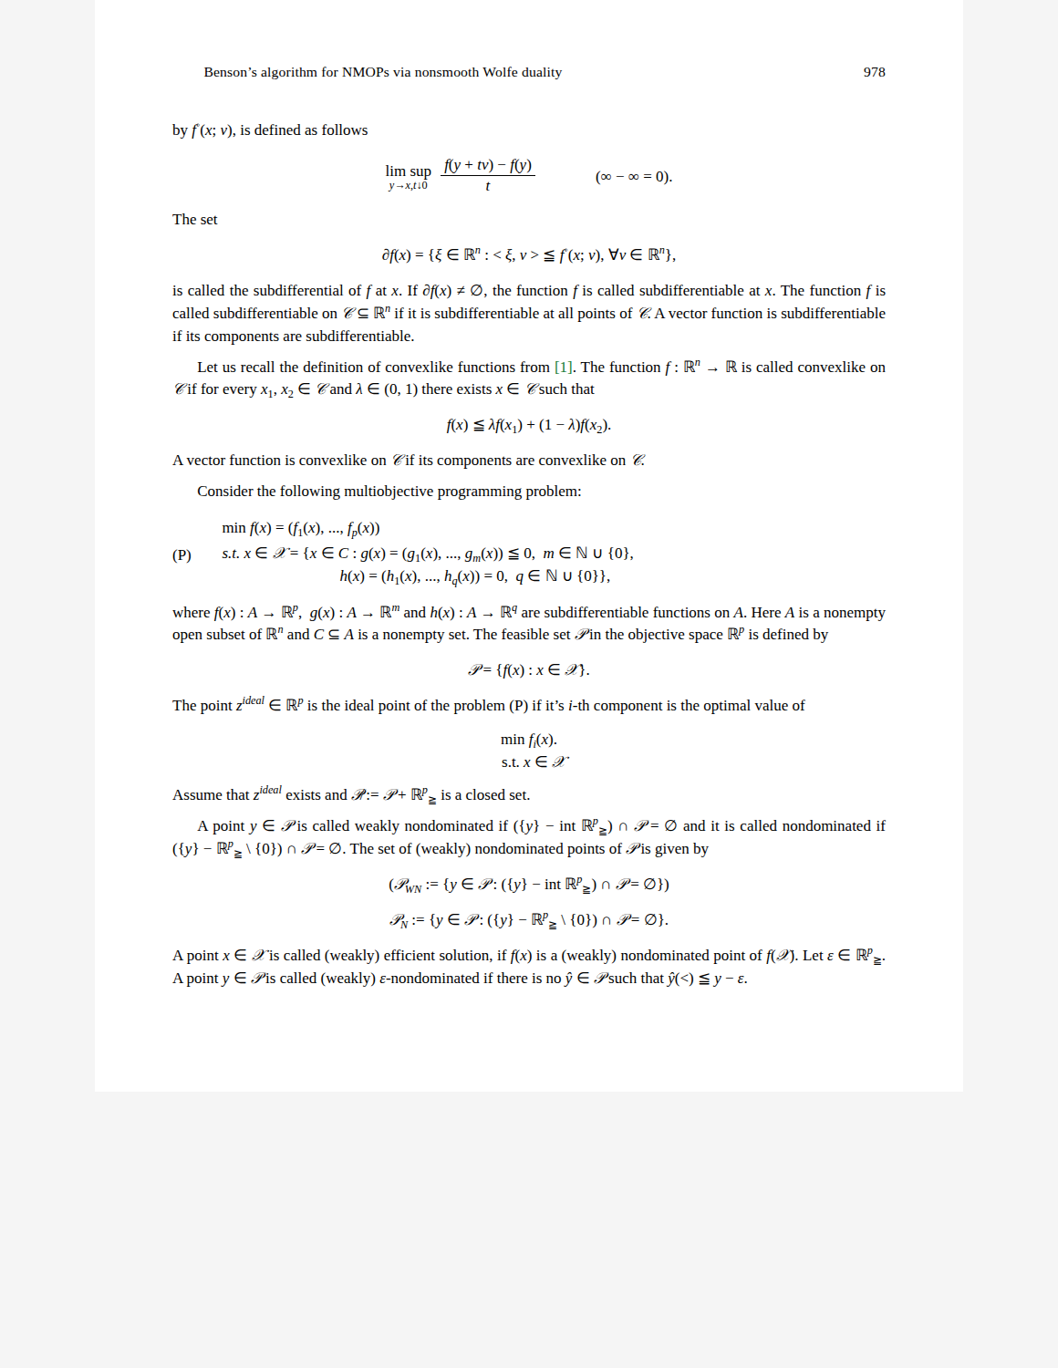Benson’s algorithm for NMOPs via nonsmooth Wolfe duality 978
by f◦(x; v), is defined as follows
lim sup y→x,t↓0 f(y + tv) − f(y) t (∞ − ∞ = 0).
The set
∂f(x) = {ξ ∈ ℝn : < ξ, v > ≦ f◦(x; v), ∀v ∈ ℝn},
is called the subdifferential of f at x. If ∂f(x) ≠ ∅, the function f is called subdifferentiable at x. The function f is called subdifferentiable on 𝒞 ⊆ ℝn if it is subdifferentiable at all points of 𝒞. A vector function is subdifferentiable if its components are subdifferentiable.
Let us recall the definition of convexlike functions from [1]. The function f : ℝn → ℝ is called convexlike on 𝒞 if for every x1, x2 ∈ 𝒞 and λ ∈ (0, 1) there exists x ∈ 𝒞 such that
f(x) ≦ λf(x1) + (1 − λ)f(x2).
A vector function is convexlike on 𝒞 if its components are convexlike on 𝒞.
Consider the following multiobjective programming problem:
min f(x) = (f1(x), ..., fp(x))
(P)
s.t. x ∈ 𝒳 = {x ∈ C : g(x) = (g1(x), ..., gm(x)) ≦ 0, m ∈ ℕ ∪ {0}, h(x) = (h1(x), ..., hq(x)) = 0, q ∈ ℕ ∪ {0}},
where f(x) : A → ℝp, g(x) : A → ℝm and h(x) : A → ℝq are subdifferentiable functions on A. Here A is a nonempty open subset of ℝn and C ⊆ A is a nonempty set. The feasible set 𝒫 in the objective space ℝp is defined by
𝒫 = {f(x) : x ∈ 𝒳}.
The point zideal ∈ ℝp is the ideal point of the problem (P) if it’s i-th component is the optimal value of
min fi(x). s.t. x ∈ 𝒳
Assume that zideal exists and 𝒫̸ := 𝒫 + ℝp≧ is a closed set.
A point y ∈ 𝒫 is called weakly nondominated if ({y} − int ℝp≧) ∩ 𝒫 = ∅ and it is called nondominated if ({y} − ℝp≧ \ {0}) ∩ 𝒫 = ∅. The set of (weakly) nondominated points of 𝒫 is given by
(𝒫WN := {y ∈ 𝒫 : ({y} − int ℝp≧) ∩ 𝒫 = ∅})
𝒫N := {y ∈ 𝒫 : ({y} − ℝp≧ \ {0}) ∩ 𝒫 = ∅}.
A point x ∈ 𝒳 is called (weakly) efficient solution, if f(x) is a (weakly) nondominated point of f(𝒳). Let ε ∈ ℝp≧. A point y ∈ 𝒫 is called (weakly) ε-nondominated if there is no ŷ ∈ 𝒫 such that ŷ(<) ≦ y − ε.